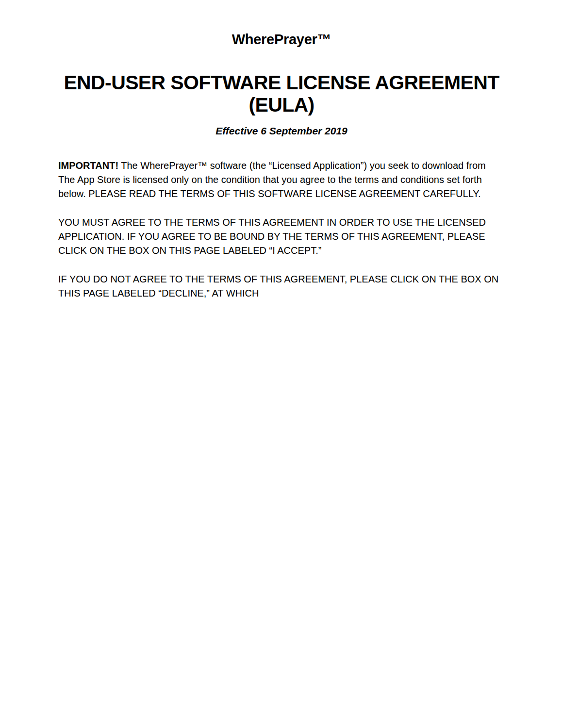WherePrayer™
END-USER SOFTWARE LICENSE AGREEMENT (EULA)
Effective 6 September 2019
IMPORTANT! The WherePrayer™ software (the “Licensed Application”) you seek to download from The App Store is licensed only on the condition that you agree to the terms and conditions set forth below. PLEASE READ THE TERMS OF THIS SOFTWARE LICENSE AGREEMENT CAREFULLY.
You must agree to the terms of this agreement in order to use the Licensed Application. If you agree to be bound by the terms of this agreement, please click on the box on this page labeled “I accept.”
If you do not agree to the terms of this agreement, please click on the box on this page labeled “decline,” at which